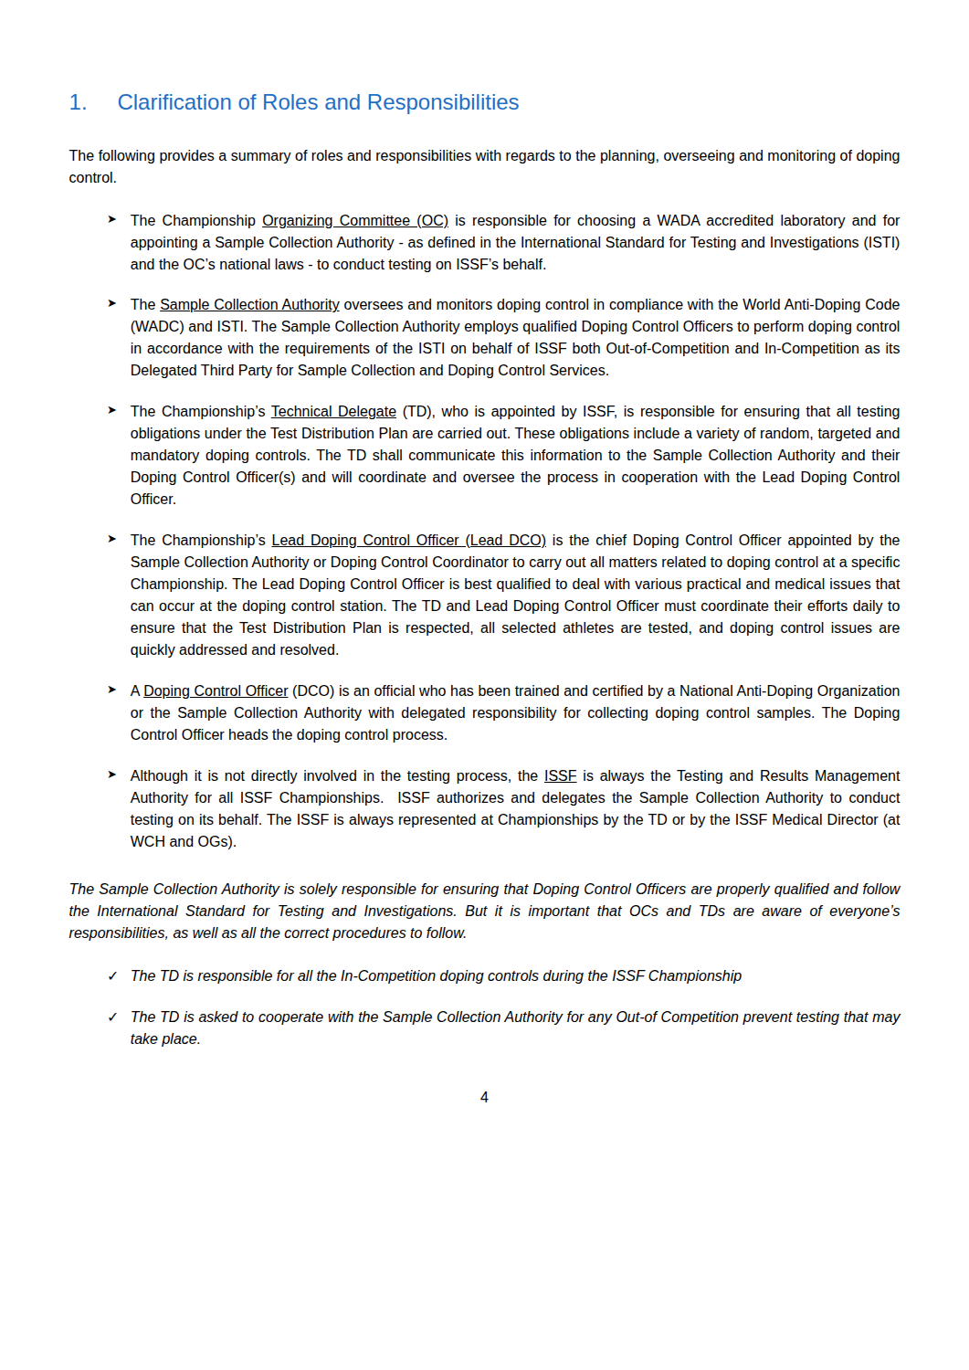1. Clarification of Roles and Responsibilities
The following provides a summary of roles and responsibilities with regards to the planning, overseeing and monitoring of doping control.
The Championship Organizing Committee (OC) is responsible for choosing a WADA accredited laboratory and for appointing a Sample Collection Authority - as defined in the International Standard for Testing and Investigations (ISTI) and the OC’s national laws - to conduct testing on ISSF’s behalf.
The Sample Collection Authority oversees and monitors doping control in compliance with the World Anti-Doping Code (WADC) and ISTI. The Sample Collection Authority employs qualified Doping Control Officers to perform doping control in accordance with the requirements of the ISTI on behalf of ISSF both Out-of-Competition and In-Competition as its Delegated Third Party for Sample Collection and Doping Control Services.
The Championship’s Technical Delegate (TD), who is appointed by ISSF, is responsible for ensuring that all testing obligations under the Test Distribution Plan are carried out. These obligations include a variety of random, targeted and mandatory doping controls. The TD shall communicate this information to the Sample Collection Authority and their Doping Control Officer(s) and will coordinate and oversee the process in cooperation with the Lead Doping Control Officer.
The Championship’s Lead Doping Control Officer (Lead DCO) is the chief Doping Control Officer appointed by the Sample Collection Authority or Doping Control Coordinator to carry out all matters related to doping control at a specific Championship. The Lead Doping Control Officer is best qualified to deal with various practical and medical issues that can occur at the doping control station. The TD and Lead Doping Control Officer must coordinate their efforts daily to ensure that the Test Distribution Plan is respected, all selected athletes are tested, and doping control issues are quickly addressed and resolved.
A Doping Control Officer (DCO) is an official who has been trained and certified by a National Anti-Doping Organization or the Sample Collection Authority with delegated responsibility for collecting doping control samples. The Doping Control Officer heads the doping control process.
Although it is not directly involved in the testing process, the ISSF is always the Testing and Results Management Authority for all ISSF Championships. ISSF authorizes and delegates the Sample Collection Authority to conduct testing on its behalf. The ISSF is always represented at Championships by the TD or by the ISSF Medical Director (at WCH and OGs).
The Sample Collection Authority is solely responsible for ensuring that Doping Control Officers are properly qualified and follow the International Standard for Testing and Investigations. But it is important that OCs and TDs are aware of everyone’s responsibilities, as well as all the correct procedures to follow.
The TD is responsible for all the In-Competition doping controls during the ISSF Championship
The TD is asked to cooperate with the Sample Collection Authority for any Out-of Competition prevent testing that may take place.
4